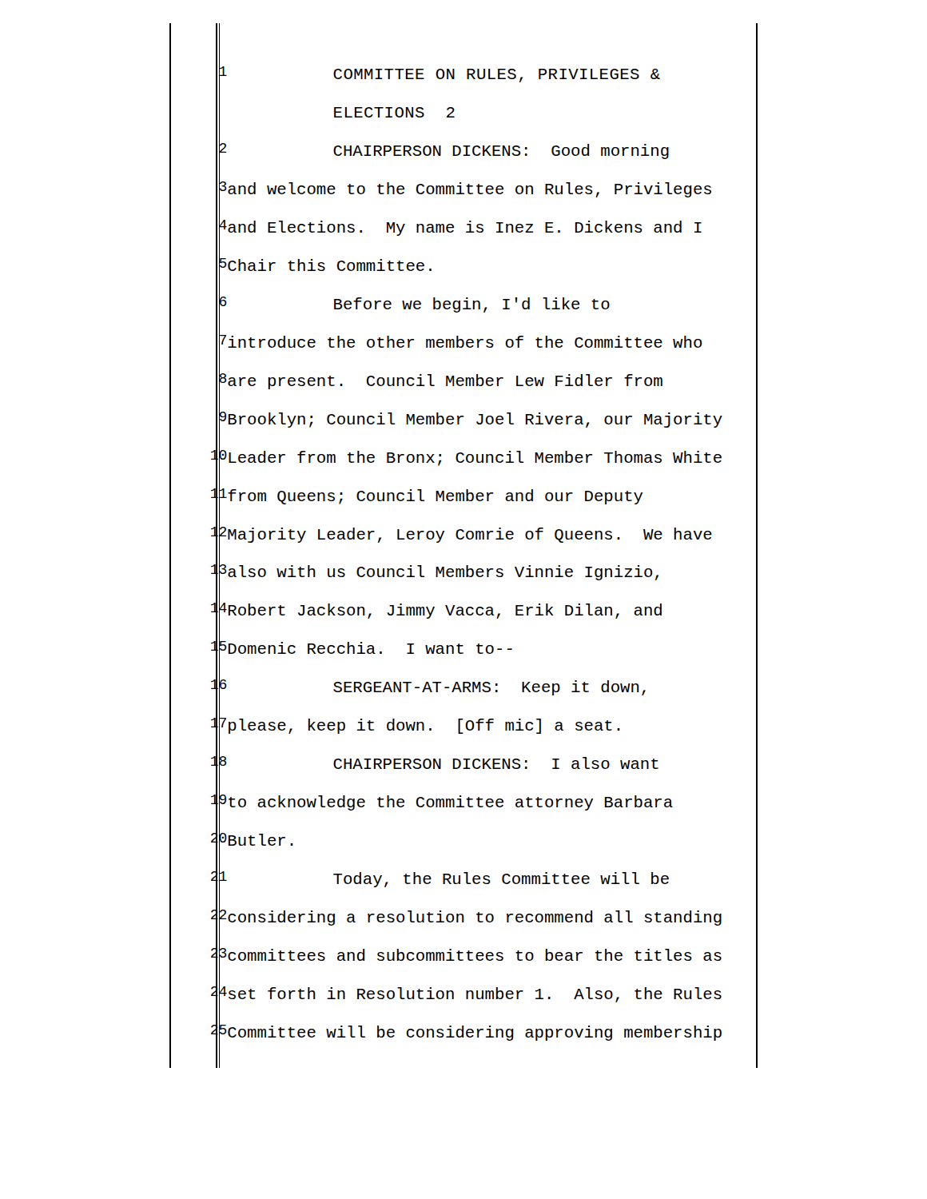| 1 | COMMITTEE ON RULES, PRIVILEGES & ELECTIONS 2 |
| 2 | CHAIRPERSON DICKENS: Good morning |
| 3 | and welcome to the Committee on Rules, Privileges |
| 4 | and Elections. My name is Inez E. Dickens and I |
| 5 | Chair this Committee. |
| 6 | Before we begin, I'd like to |
| 7 | introduce the other members of the Committee who |
| 8 | are present. Council Member Lew Fidler from |
| 9 | Brooklyn; Council Member Joel Rivera, our Majority |
| 10 | Leader from the Bronx; Council Member Thomas White |
| 11 | from Queens; Council Member and our Deputy |
| 12 | Majority Leader, Leroy Comrie of Queens. We have |
| 13 | also with us Council Members Vinnie Ignizio, |
| 14 | Robert Jackson, Jimmy Vacca, Erik Dilan, and |
| 15 | Domenic Recchia. I want to-- |
| 16 | SERGEANT-AT-ARMS: Keep it down, |
| 17 | please, keep it down. [Off mic] a seat. |
| 18 | CHAIRPERSON DICKENS: I also want |
| 19 | to acknowledge the Committee attorney Barbara |
| 20 | Butler. |
| 21 | Today, the Rules Committee will be |
| 22 | considering a resolution to recommend all standing |
| 23 | committees and subcommittees to bear the titles as |
| 24 | set forth in Resolution number 1. Also, the Rules |
| 25 | Committee will be considering approving membership |